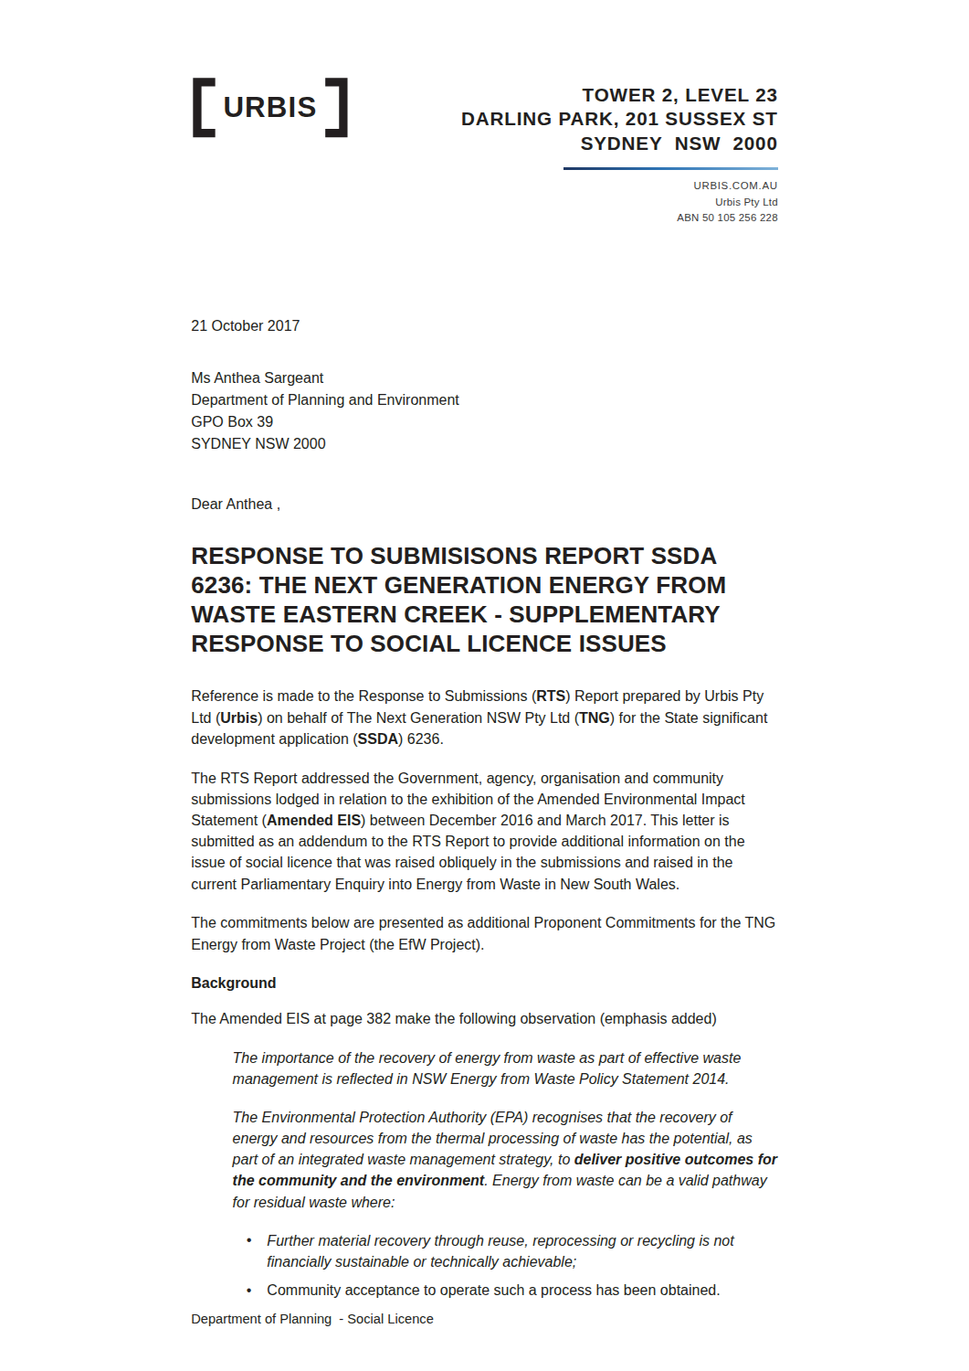URBIS
Tower 2, Level 23
Darling Park, 201 Sussex St
Sydney NSW 2000
URBIS.COM.AU
Urbis Pty Ltd
ABN 50 105 256 228
21 October 2017
Ms Anthea Sargeant
Department of Planning and Environment
GPO Box 39
SYDNEY NSW 2000
Dear Anthea ,
Response to Submisisons Report SSDA 6236: The Next Generation Energy from Waste Eastern Creek - Supplementary Response to Social Licence Issues
Reference is made to the Response to Submissions (RTS) Report prepared by Urbis Pty Ltd (Urbis) on behalf of The Next Generation NSW Pty Ltd (TNG) for the State significant development application (SSDA) 6236.
The RTS Report addressed the Government, agency, organisation and community submissions lodged in relation to the exhibition of the Amended Environmental Impact Statement (Amended EIS) between December 2016 and March 2017. This letter is submitted as an addendum to the RTS Report to provide additional information on the issue of social licence that was raised obliquely in the submissions and raised in the current Parliamentary Enquiry into Energy from Waste in New South Wales.
The commitments below are presented as additional Proponent Commitments for the TNG Energy from Waste Project (the EfW Project).
Background
The Amended EIS at page 382 make the following observation (emphasis added)
The importance of the recovery of energy from waste as part of effective waste management is reflected in NSW Energy from Waste Policy Statement 2014.
The Environmental Protection Authority (EPA) recognises that the recovery of energy and resources from the thermal processing of waste has the potential, as part of an integrated waste management strategy, to deliver positive outcomes for the community and the environment. Energy from waste can be a valid pathway for residual waste where:
Further material recovery through reuse, reprocessing or recycling is not financially sustainable or technically achievable;
Community acceptance to operate such a process has been obtained.
Department of Planning - Social Licence